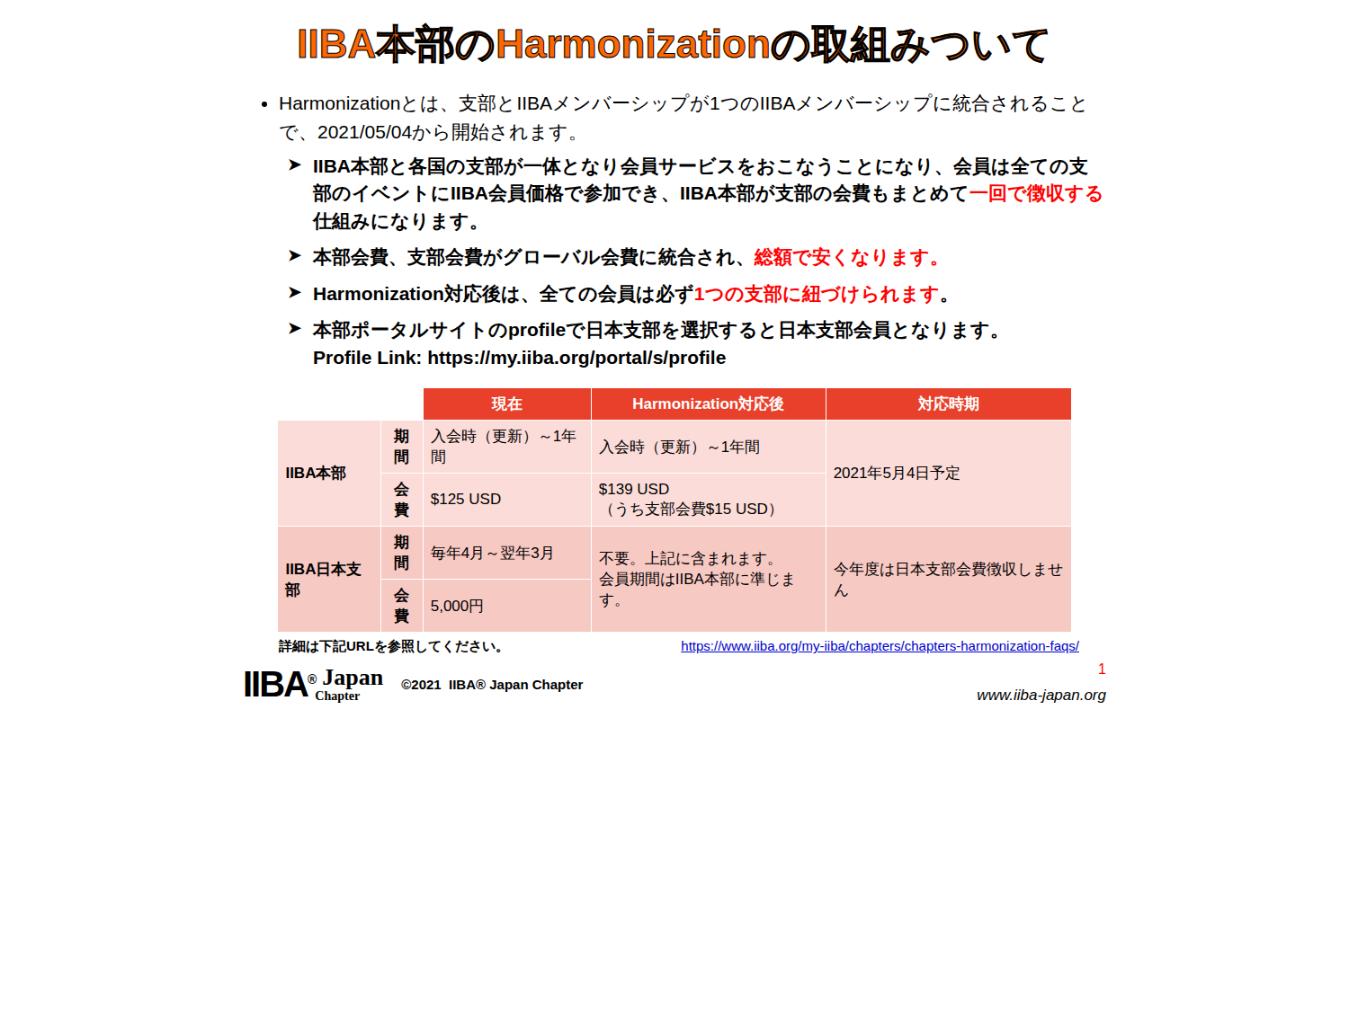IIBA本部のHarmonizationの取組みついて
Harmonizationとは、支部とIIBAメンバーシップが1つのIIBAメンバーシップに統合されることで、2021/05/04から開始されます。
IIBA本部と各国の支部が一体となり会員サービスをおこなうことになり、会員は全ての支部のイベントにIIBA会員価格で参加でき、IIBA本部が支部の会費もまとめて一回で徴収する仕組みになります。
本部会費、支部会費がグローバル会費に統合され、総額で安くなります。
Harmonization対応後は、全ての会員は必ず1つの支部に紐づけられます。
本部ポータルサイトのprofileで日本支部を選択すると日本支部会員となります。
Profile Link: https://my.iiba.org/portal/s/profile
| | | 現在 | Harmonization対応後 | 対応時期 |
| --- | --- | --- | --- | --- |
| IIBA本部 | 期間 | 入会時（更新）～1年間 | 入会時（更新）～1年間 | 2021年5月4日予定 |
| 会費 | $125 USD | $139 USD （うち支部会費$15 USD） |
| IIBA日本支部 | 期間 | 毎年4月～翌年3月 | 不要。上記に含まれます。 会員期間はIIBA本部に準じます。 | 今年度は日本支部会費徴収しません |
| 会費 | 5,000円 |
詳細は下記URLを参照してください。 https://www.iiba.org/my-iiba/chapters/chapters-harmonization-faqs/
IIBA® Japan Chapter ©2021 IIBA® Japan Chapter
www.iiba-japan.org
1